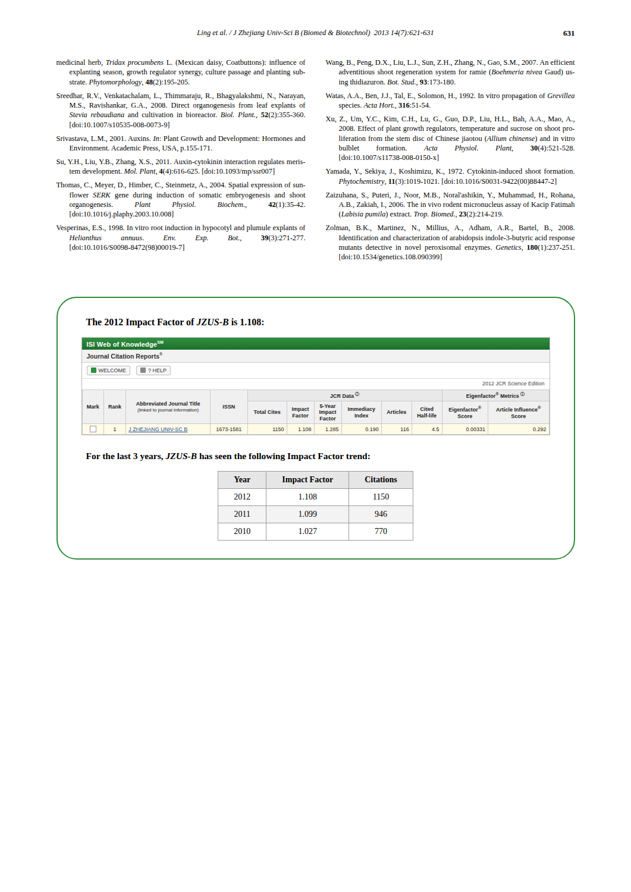Ling et al. / J Zhejiang Univ-Sci B (Biomed & Biotechnol) 2013 14(7):621-631 631
medicinal herb, Tridax procumbens L. (Mexican daisy, Coatbuttons): influence of explanting season, growth regulator synergy, culture passage and planting substrate. Phytomorphology, 48(2):195-205.
Sreedhar, R.V., Venkatachalam, L., Thimmaraju, R., Bhagyalakshmi, N., Narayan, M.S., Ravishankar, G.A., 2008. Direct organogenesis from leaf explants of Stevia rebaudiana and cultivation in bioreactor. Biol. Plant., 52(2):355-360. [doi:10.1007/s10535-008-0073-9]
Srivastava, L.M., 2001. Auxins. In: Plant Growth and Development: Hormones and Environment. Academic Press, USA, p.155-171.
Su, Y.H., Liu, Y.B., Zhang, X.S., 2011. Auxin-cytokinin interaction regulates meristem development. Mol. Plant, 4(4):616-625. [doi:10.1093/mp/ssr007]
Thomas, C., Meyer, D., Himber, C., Steinmetz, A., 2004. Spatial expression of sunflower SERK gene during induction of somatic embryogenesis and shoot organogenesis. Plant Physiol. Biochem., 42(1):35-42. [doi:10.1016/j.plaphy.2003.10.008]
Vesperinas, E.S., 1998. In vitro root induction in hypocotyl and plumule explants of Helianthus annuus. Env. Exp. Bot., 39(3):271-277. [doi:10.1016/S0098-8472(98)00019-7]
Wang, B., Peng, D.X., Liu, L.J., Sun, Z.H., Zhang, N., Gao, S.M., 2007. An efficient adventitious shoot regeneration system for ramie (Boehmeria nivea Gaud) using thidiazuron. Bot. Stud., 93:173-180.
Watas, A.A., Ben, J.J., Tal, E., Solomon, H., 1992. In vitro propagation of Grevillea species. Acta Hort., 316:51-54.
Xu, Z., Um, Y.C., Kim, C.H., Lu, G., Guo, D.P., Liu, H.L., Bah, A.A., Mao, A., 2008. Effect of plant growth regulators, temperature and sucrose on shoot proliferation from the stem disc of Chinese jiaotou (Allium chinense) and in vitro bulblet formation. Acta Physiol. Plant, 30(4):521-528. [doi:10.1007/s11738-008-0150-x]
Yamada, Y., Sekiya, J., Koshimizu, K., 1972. Cytokinin-induced shoot formation. Phytochemistry, 11(3):1019-1021. [doi:10.1016/S0031-9422(00)88447-2]
Zaizuhana, S., Puteri, J., Noor, M.B., Noral'ashikin, Y., Muhammad, H., Rohana, A.B., Zakiah, I., 2006. The in vivo rodent micronucleus assay of Kacip Fatimah (Labisia pumila) extract. Trop. Biomed., 23(2):214-219.
Zolman, B.K., Martinez, N., Millius, A., Adham, A.R., Bartel, B., 2008. Identification and characterization of arabidopsis indole-3-butyric acid response mutants detective in novel peroxisomal enzymes. Genetics, 180(1):237-251. [doi:10.1534/genetics.108.090399]
The 2012 Impact Factor of JZUS-B is 1.108:
ISI Web of KnowledgeSM
Journal Citation Reports®
WELCOME ? HELP
2012 JCR Science Edition
| Mark | Rank | Abbreviated Journal Title (linked to journal information) | ISSN | JCR Data ⓘ | Eigenfactor ® Metrics ⓘ |
| --- | --- | --- | --- | --- | --- |
| Total Cites | Impact Factor | 5-Year Impact Factor | Immediacy Index | Articles | Cited Half-life | Eigenfactor ® Score | Article Influence ® Score |
| | 1 | J ZHEJIANG UNIV-SC B | 1673-1581 | 1150 | 1.108 | 1.285 | 0.190 | 116 | 4.5 | 0.00331 | 0.292 |
For the last 3 years, JZUS-B has seen the following Impact Factor trend:
| Year | Impact Factor | Citations |
| --- | --- | --- |
| 2012 | 1.108 | 1150 |
| 2011 | 1.099 | 946 |
| 2010 | 1.027 | 770 |